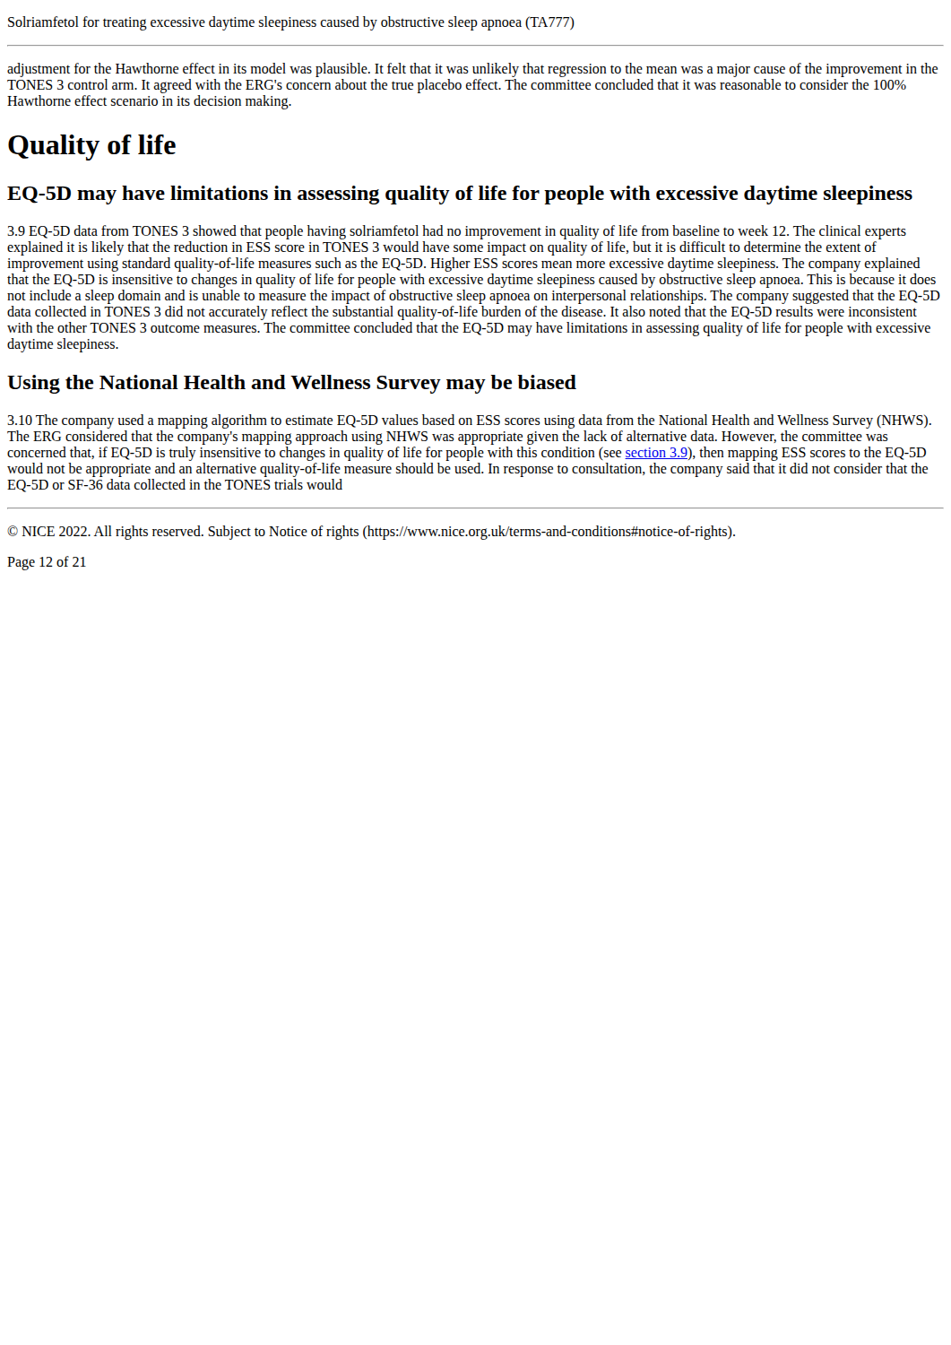Solriamfetol for treating excessive daytime sleepiness caused by obstructive sleep apnoea (TA777)
adjustment for the Hawthorne effect in its model was plausible. It felt that it was unlikely that regression to the mean was a major cause of the improvement in the TONES 3 control arm. It agreed with the ERG's concern about the true placebo effect. The committee concluded that it was reasonable to consider the 100% Hawthorne effect scenario in its decision making.
Quality of life
EQ-5D may have limitations in assessing quality of life for people with excessive daytime sleepiness
3.9 EQ-5D data from TONES 3 showed that people having solriamfetol had no improvement in quality of life from baseline to week 12. The clinical experts explained it is likely that the reduction in ESS score in TONES 3 would have some impact on quality of life, but it is difficult to determine the extent of improvement using standard quality-of-life measures such as the EQ-5D. Higher ESS scores mean more excessive daytime sleepiness. The company explained that the EQ-5D is insensitive to changes in quality of life for people with excessive daytime sleepiness caused by obstructive sleep apnoea. This is because it does not include a sleep domain and is unable to measure the impact of obstructive sleep apnoea on interpersonal relationships. The company suggested that the EQ-5D data collected in TONES 3 did not accurately reflect the substantial quality-of-life burden of the disease. It also noted that the EQ-5D results were inconsistent with the other TONES 3 outcome measures. The committee concluded that the EQ-5D may have limitations in assessing quality of life for people with excessive daytime sleepiness.
Using the National Health and Wellness Survey may be biased
3.10 The company used a mapping algorithm to estimate EQ-5D values based on ESS scores using data from the National Health and Wellness Survey (NHWS). The ERG considered that the company's mapping approach using NHWS was appropriate given the lack of alternative data. However, the committee was concerned that, if EQ-5D is truly insensitive to changes in quality of life for people with this condition (see section 3.9), then mapping ESS scores to the EQ-5D would not be appropriate and an alternative quality-of-life measure should be used. In response to consultation, the company said that it did not consider that the EQ-5D or SF-36 data collected in the TONES trials would
© NICE 2022. All rights reserved. Subject to Notice of rights (https://www.nice.org.uk/terms-and-conditions#notice-of-rights).
Page 12 of 21